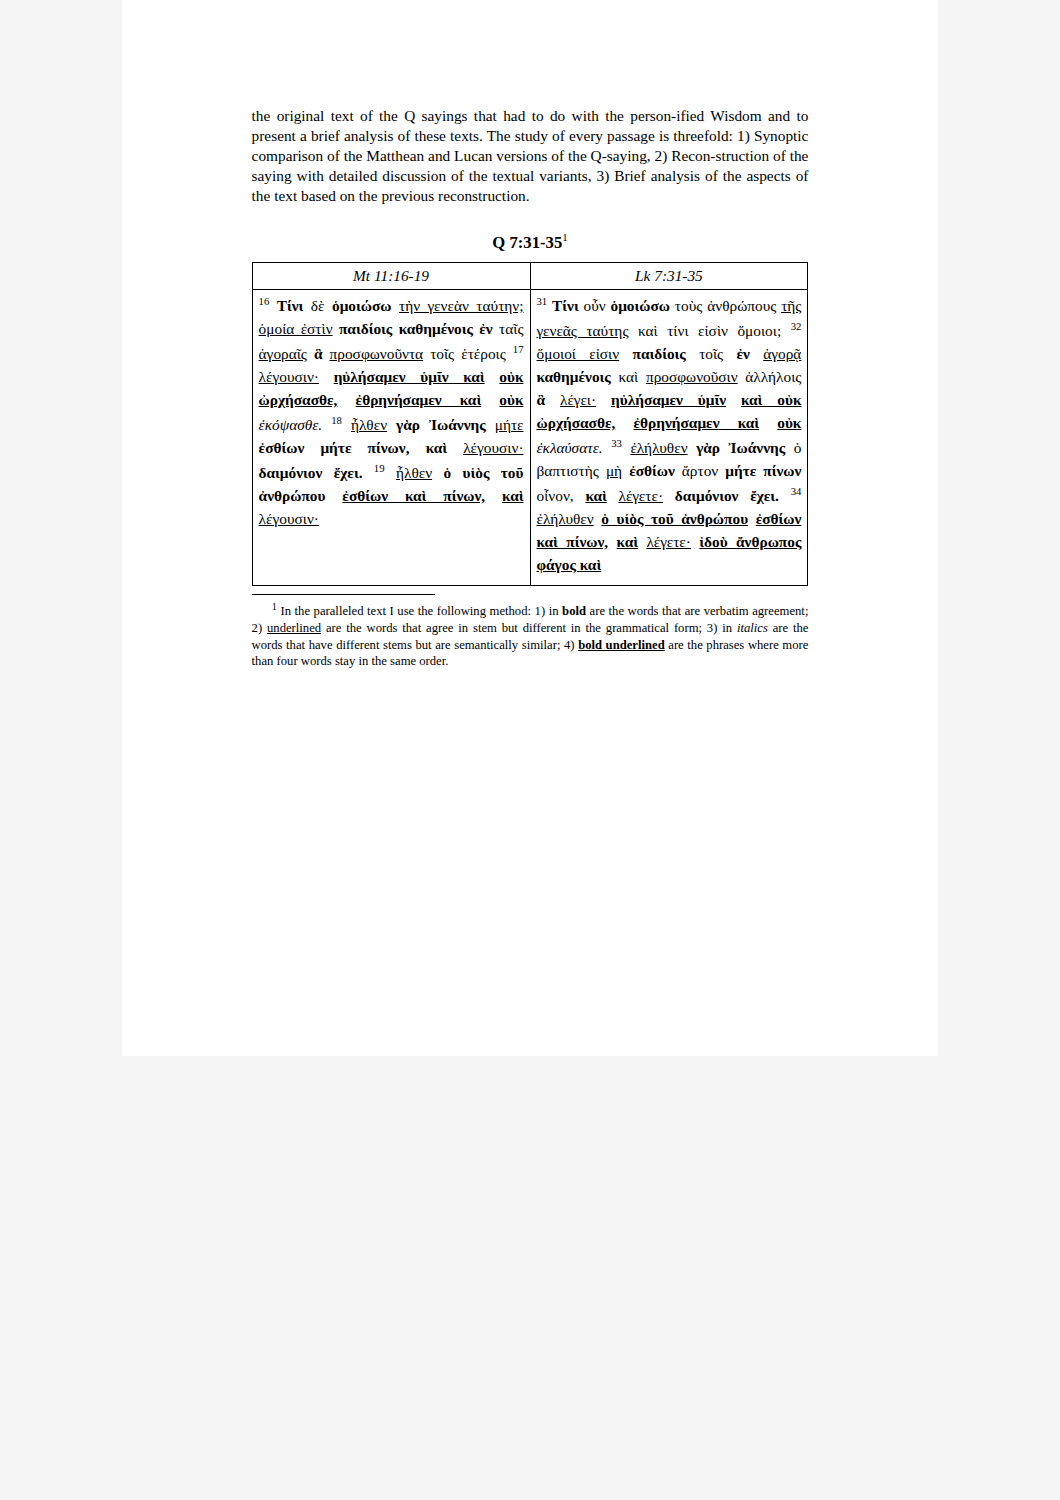the original text of the Q sayings that had to do with the person-ified Wisdom and to present a brief analysis of these texts. The study of every passage is threefold: 1) Synoptic comparison of the Matthean and Lucan versions of the Q-saying, 2) Recon-struction of the saying with detailed discussion of the textual variants, 3) Brief analysis of the aspects of the text based on the previous reconstruction.
Q 7:31-351
| Mt 11:16-19 | Lk 7:31-35 |
| --- | --- |
| 16 Τίνι δὲ ὁμοιώσω τὴν γενεὰν ταύτην; ὁμοία ἐστὶν παιδίοις καθημένοις ἐν ταῖς ἀγοραῖς ἃ προσφωνοῦντα τοῖς ἑτέροις 17 λέγουσιν· ηὐλήσαμεν ὑμῖν καὶ οὐκ ὠρχήσασθε, ἐθρηνήσαμεν καὶ οὐκ ἐκόψασθε. 18 ἦλθεν γὰρ Ἰωάννης μήτε ἐσθίων μήτε πίνων, καὶ λέγουσιν· δαιμόνιον ἔχει. 19 ἦλθεν ὁ υἱὸς τοῦ ἀνθρώπου ἐσθίων καὶ πίνων, καὶ λέγουσιν· | 31 Τίνι οὖν ὁμοιώσω τοὺς ἀνθρώπους τῆς γενεᾶς ταύτης καὶ τίνι εἰσὶν ὅμοιοι; 32 ὅμοιοί εἰσιν παιδίοις τοῖς ἐν ἀγορᾷ καθημένοις καὶ προσφωνοῦσιν ἀλλήλοις ἃ λέγει· ηὐλήσαμεν ὑμῖν καὶ οὐκ ὠρχήσασθε, ἐθρηνήσαμεν καὶ οὐκ ἐκλαύσατε. 33 ἐλήλυθεν γὰρ Ἰωάννης ὁ βαπτιστὴς μὴ ἐσθίων ἄρτον μήτε πίνων οἶνον, καὶ λέγετε· δαιμόνιον ἔχει. 34 ἐλήλυθεν ὁ υἱὸς τοῦ ἀνθρώπου ἐσθίων καὶ πίνων, καὶ λέγετε· ἰδοὺ ἄνθρωπος φάγος καὶ |
1 In the paralleled text I use the following method: 1) in bold are the words that are verbatim agreement; 2) underlined are the words that agree in stem but different in the grammatical form; 3) in italics are the words that have different stems but are semantically similar; 4) bold underlined are the phrases where more than four words stay in the same order.